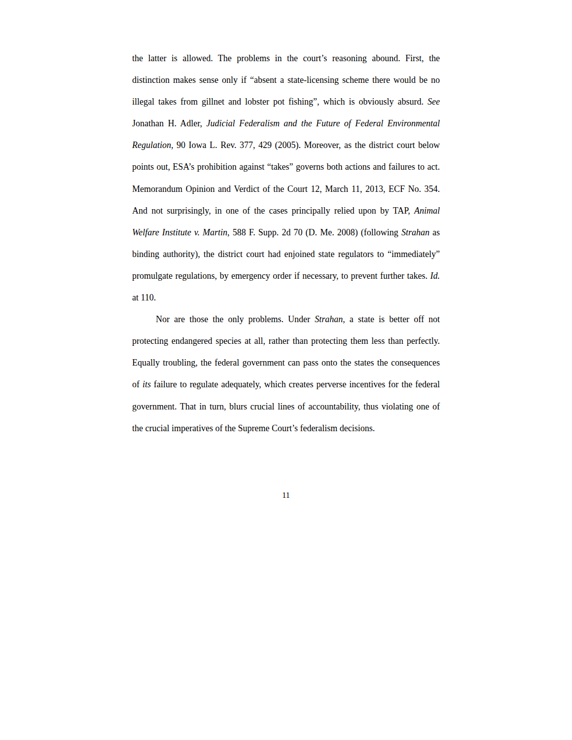the latter is allowed. The problems in the court’s reasoning abound. First, the distinction makes sense only if “absent a state-licensing scheme there would be no illegal takes from gillnet and lobster pot fishing”, which is obviously absurd. See Jonathan H. Adler, Judicial Federalism and the Future of Federal Environmental Regulation, 90 Iowa L. Rev. 377, 429 (2005). Moreover, as the district court below points out, ESA’s prohibition against “takes” governs both actions and failures to act. Memorandum Opinion and Verdict of the Court 12, March 11, 2013, ECF No. 354. And not surprisingly, in one of the cases principally relied upon by TAP, Animal Welfare Institute v. Martin, 588 F. Supp. 2d 70 (D. Me. 2008) (following Strahan as binding authority), the district court had enjoined state regulators to “immediately” promulgate regulations, by emergency order if necessary, to prevent further takes. Id. at 110.
Nor are those the only problems. Under Strahan, a state is better off not protecting endangered species at all, rather than protecting them less than perfectly. Equally troubling, the federal government can pass onto the states the consequences of its failure to regulate adequately, which creates perverse incentives for the federal government. That in turn, blurs crucial lines of accountability, thus violating one of the crucial imperatives of the Supreme Court’s federalism decisions.
11